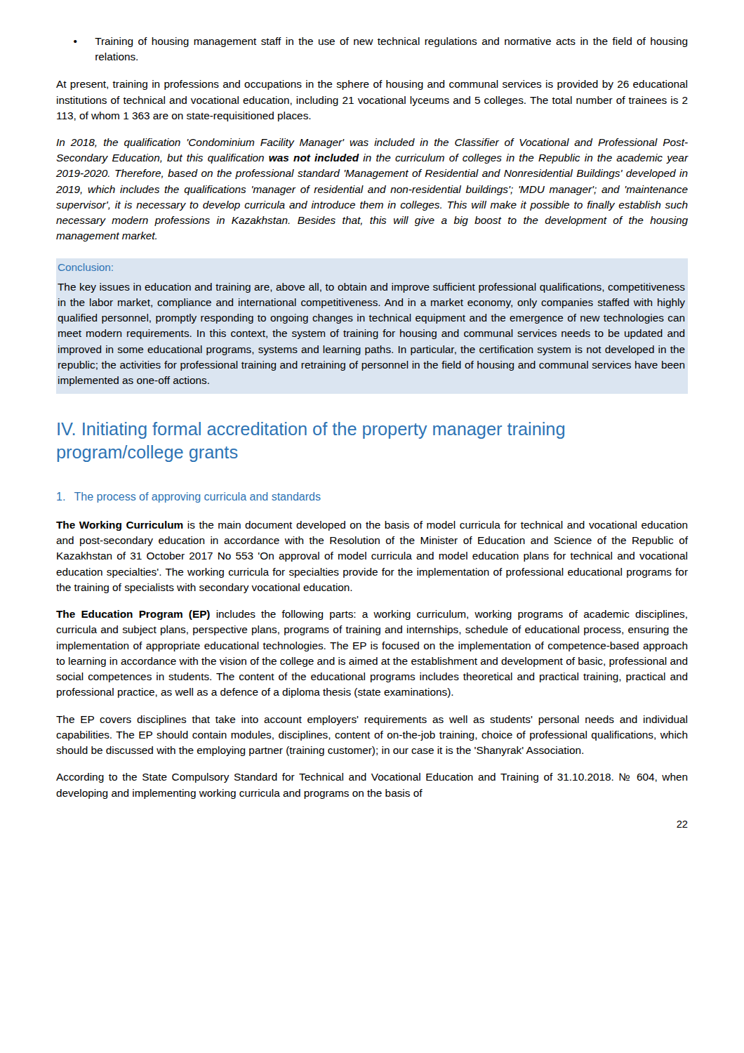Training of housing management staff in the use of new technical regulations and normative acts in the field of housing relations.
At present, training in professions and occupations in the sphere of housing and communal services is provided by 26 educational institutions of technical and vocational education, including 21 vocational lyceums and 5 colleges. The total number of trainees is 2 113, of whom 1 363 are on state-requisitioned places.
In 2018, the qualification 'Condominium Facility Manager' was included in the Classifier of Vocational and Professional Post-Secondary Education, but this qualification was not included in the curriculum of colleges in the Republic in the academic year 2019-2020. Therefore, based on the professional standard 'Management of Residential and Nonresidential Buildings' developed in 2019, which includes the qualifications 'manager of residential and non-residential buildings'; 'MDU manager'; and 'maintenance supervisor', it is necessary to develop curricula and introduce them in colleges. This will make it possible to finally establish such necessary modern professions in Kazakhstan. Besides that, this will give a big boost to the development of the housing management market.
Conclusion:
The key issues in education and training are, above all, to obtain and improve sufficient professional qualifications, competitiveness in the labor market, compliance and international competitiveness. And in a market economy, only companies staffed with highly qualified personnel, promptly responding to ongoing changes in technical equipment and the emergence of new technologies can meet modern requirements. In this context, the system of training for housing and communal services needs to be updated and improved in some educational programs, systems and learning paths. In particular, the certification system is not developed in the republic; the activities for professional training and retraining of personnel in the field of housing and communal services have been implemented as one-off actions.
IV. Initiating formal accreditation of the property manager training program/college grants
1. The process of approving curricula and standards
The Working Curriculum is the main document developed on the basis of model curricula for technical and vocational education and post-secondary education in accordance with the Resolution of the Minister of Education and Science of the Republic of Kazakhstan of 31 October 2017 No 553 'On approval of model curricula and model education plans for technical and vocational education specialties'. The working curricula for specialties provide for the implementation of professional educational programs for the training of specialists with secondary vocational education.
The Education Program (EP) includes the following parts: a working curriculum, working programs of academic disciplines, curricula and subject plans, perspective plans, programs of training and internships, schedule of educational process, ensuring the implementation of appropriate educational technologies. The EP is focused on the implementation of competence-based approach to learning in accordance with the vision of the college and is aimed at the establishment and development of basic, professional and social competences in students. The content of the educational programs includes theoretical and practical training, practical and professional practice, as well as a defence of a diploma thesis (state examinations).
The EP covers disciplines that take into account employers' requirements as well as students' personal needs and individual capabilities. The EP should contain modules, disciplines, content of on-the-job training, choice of professional qualifications, which should be discussed with the employing partner (training customer); in our case it is the 'Shanyrak' Association.
According to the State Compulsory Standard for Technical and Vocational Education and Training of 31.10.2018. № 604, when developing and implementing working curricula and programs on the basis of
22